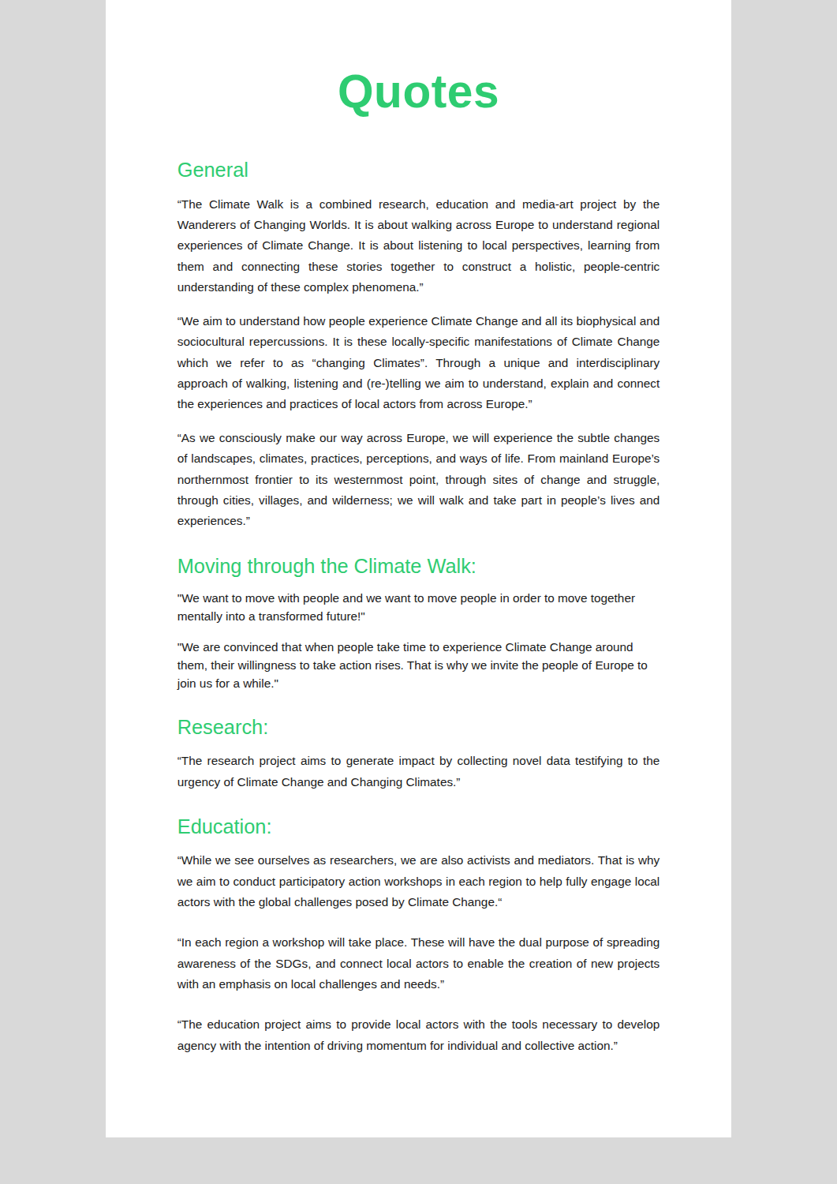Quotes
General
“The Climate Walk is a combined research, education and media-art project by the Wanderers of Changing Worlds. It is about walking across Europe to understand regional experiences of Climate Change. It is about listening to local perspectives, learning from them and connecting these stories together to construct a holistic, people-centric understanding of these complex phenomena.”
“We aim to understand how people experience Climate Change and all its biophysical and sociocultural repercussions. It is these locally-specific manifestations of Climate Change which we refer to as “changing Climates”. Through a unique and interdisciplinary approach of walking, listening and (re-)telling we aim to understand, explain and connect the experiences and practices of local actors from across Europe.”
“As we consciously make our way across Europe, we will experience the subtle changes of landscapes, climates, practices, perceptions, and ways of life. From mainland Europe’s northernmost frontier to its westernmost point, through sites of change and struggle, through cities, villages, and wilderness; we will walk and take part in people’s lives and experiences.”
Moving through the Climate Walk:
"We want to move with people and we want to move people in order to move together mentally into a transformed future!"
"We are convinced that when people take time to experience Climate Change around them, their willingness to take action rises. That is why we invite the people of Europe to join us for a while."
Research:
“The research project aims to generate impact by collecting novel data testifying to the urgency of Climate Change and Changing Climates.”
Education:
“While we see ourselves as researchers, we are also activists and mediators. That is why we aim to conduct participatory action workshops in each region to help fully engage local actors with the global challenges posed by Climate Change.“
“In each region a workshop will take place. These will have the dual purpose of spreading awareness of the SDGs, and connect local actors to enable the creation of new projects with an emphasis on local challenges and needs.”
“The education project aims to provide local actors with the tools necessary to develop agency with the intention of driving momentum for individual and collective action.”